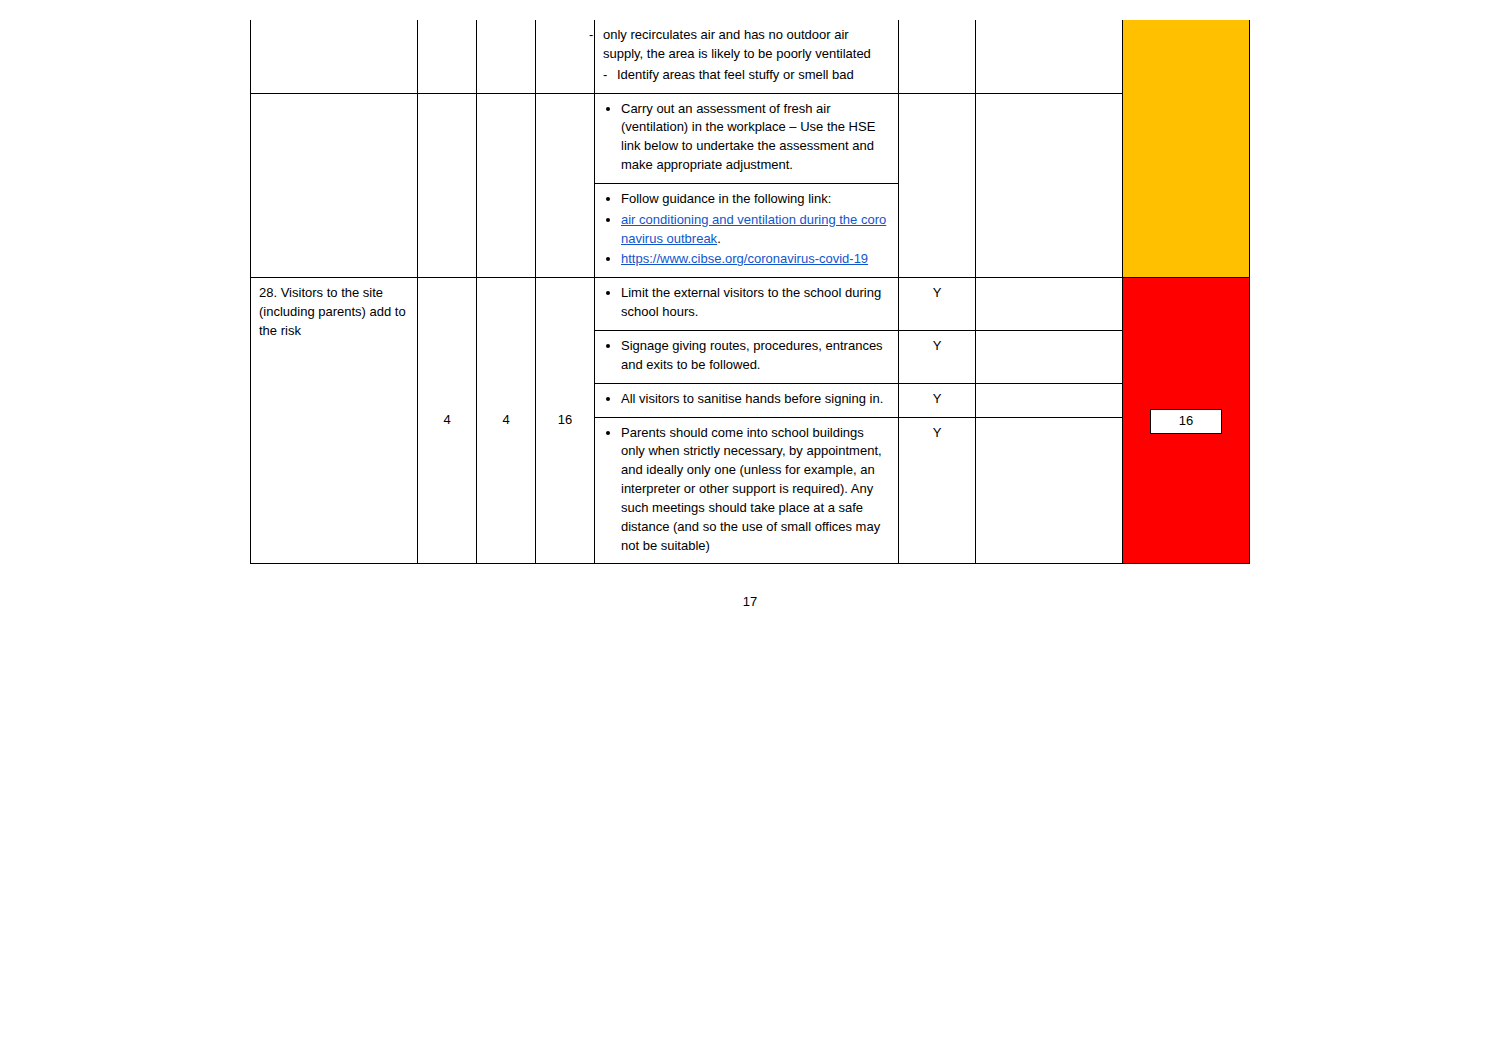| | | | | only recirculates air and has no outdoor air supply, the area is likely to be poorly ventilated Identify areas that feel stuffy or smell bad | | | |
| | | | | Carry out an assessment of fresh air (ventilation) in the workplace – Use the HSE link below to undertake the assessment and make appropriate adjustment. | | |
| | | | | Follow guidance in the following link: air conditioning and ventilation during the coronavirus outbreak . https://www.cibse.org/coronavirus-covid-19 | | |
| 28. Visitors to the site (including parents) add to the risk | 4 | 4 | 16 | Limit the external visitors to the school during school hours. | Y | | 16 |
| Signage giving routes, procedures, entrances and exits to be followed. | Y | |
| All visitors to sanitise hands before signing in. | Y | |
| Parents should come into school buildings only when strictly necessary, by appointment, and ideally only one (unless for example, an interpreter or other support is required). Any such meetings should take place at a safe distance (and so the use of small offices may not be suitable) | Y | |
17